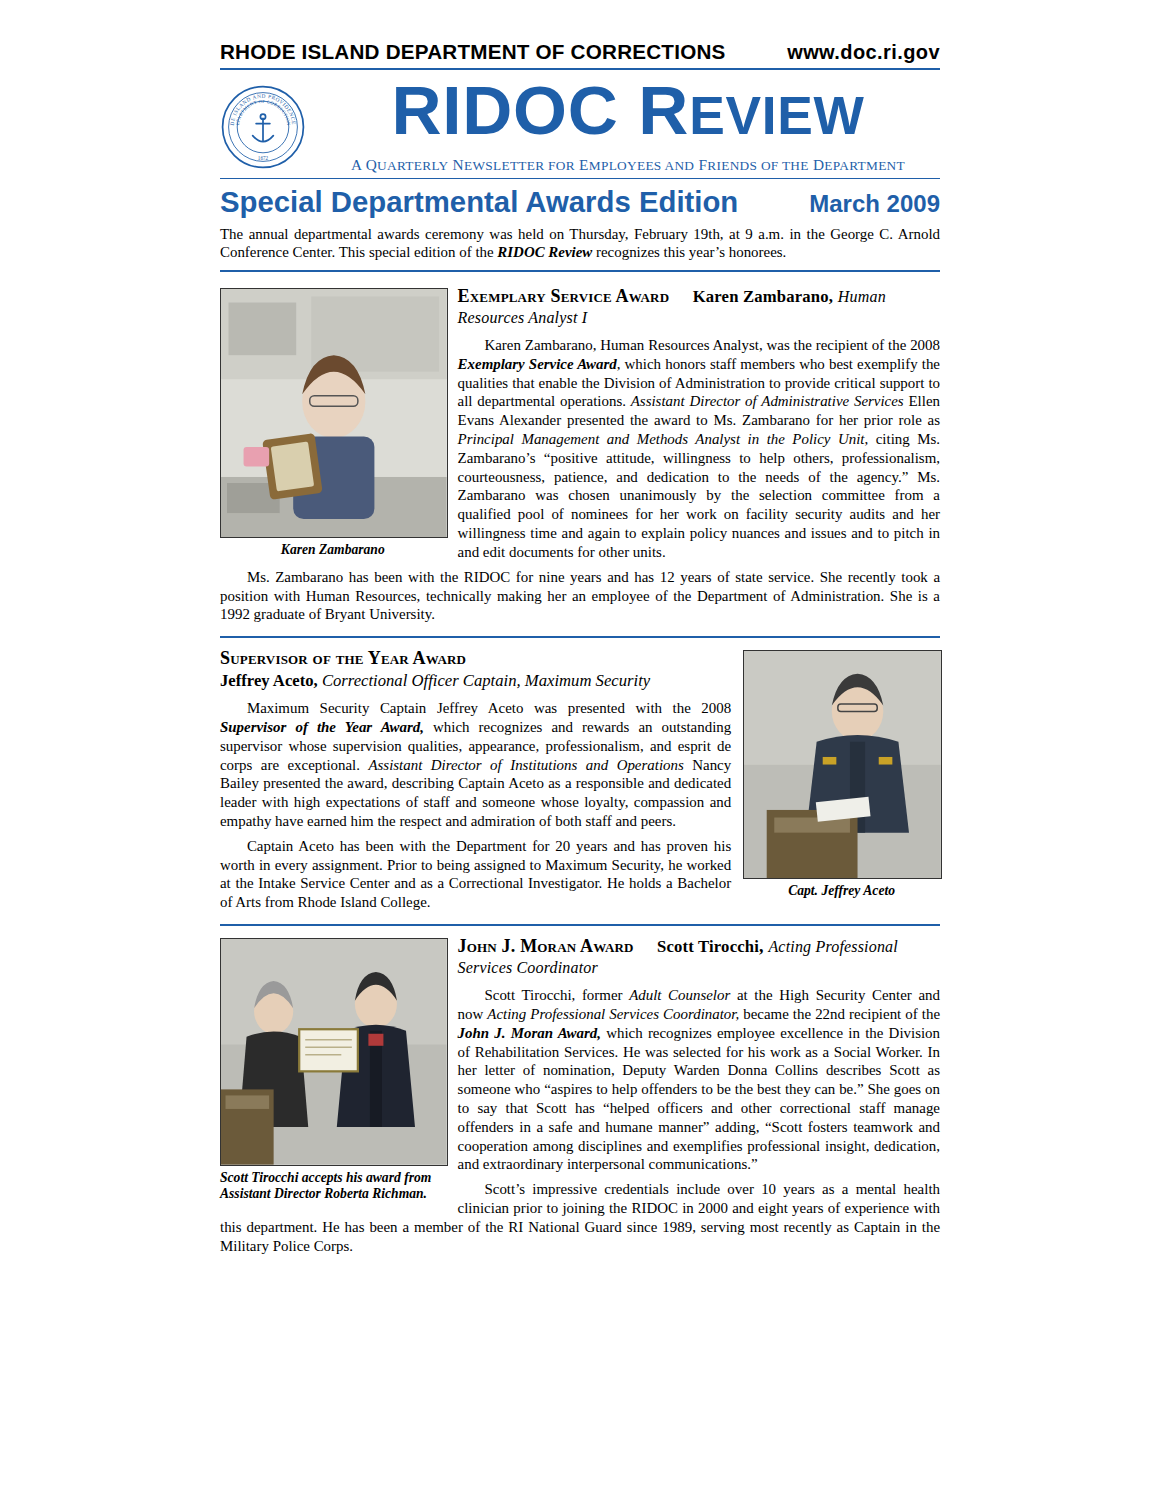RHODE ISLAND DEPARTMENT OF CORRECTIONS www.doc.ri.gov
STATE OF RHODE ISLAND AND PROVIDENCE PLANTATIONS DEPARTMENT OF CORRECTIONS 1672
RIDOC REVIEW
A QUARTERLY NEWSLETTER FOR EMPLOYEES AND FRIENDS OF THE DEPARTMENT
Special Departmental Awards Edition
March 2009
The annual departmental awards ceremony was held on Thursday, February 19th, at 9 a.m. in the George C. Arnold Conference Center. This special edition of the RIDOC Review recognizes this year’s honorees.
Karen Zambarano
Exemplary Service Award Karen Zambarano, Human Resources Analyst I
Karen Zambarano, Human Resources Analyst, was the recipient of the 2008 Exemplary Service Award, which honors staff members who best exemplify the qualities that enable the Division of Administration to provide critical support to all departmental operations. Assistant Director of Administrative Services Ellen Evans Alexander presented the award to Ms. Zambarano for her prior role as Principal Management and Methods Analyst in the Policy Unit, citing Ms. Zambarano’s “positive attitude, willingness to help others, professionalism, courteousness, patience, and dedication to the needs of the agency.” Ms. Zambarano was chosen unanimously by the selection committee from a qualified pool of nominees for her work on facility security audits and her willingness time and again to explain policy nuances and issues and to pitch in and edit documents for other units.
Ms. Zambarano has been with the RIDOC for nine years and has 12 years of state service. She recently took a position with Human Resources, technically making her an employee of the Department of Administration. She is a 1992 graduate of Bryant University.
Capt. Jeffrey Aceto
Supervisor of the Year Award
Jeffrey Aceto, Correctional Officer Captain, Maximum Security
Maximum Security Captain Jeffrey Aceto was presented with the 2008 Supervisor of the Year Award, which recognizes and rewards an outstanding supervisor whose supervision qualities, appearance, professionalism, and esprit de corps are exceptional. Assistant Director of Institutions and Operations Nancy Bailey presented the award, describing Captain Aceto as a responsible and dedicated leader with high expectations of staff and someone whose loyalty, compassion and empathy have earned him the respect and admiration of both staff and peers.
Captain Aceto has been with the Department for 20 years and has proven his worth in every assignment. Prior to being assigned to Maximum Security, he worked at the Intake Service Center and as a Correctional Investigator. He holds a Bachelor of Arts from Rhode Island College.
Scott Tirocchi accepts his award from Assistant Director Roberta Richman.
John J. Moran Award Scott Tirocchi, Acting Professional Services Coordinator
Scott Tirocchi, former Adult Counselor at the High Security Center and now Acting Professional Services Coordinator, became the 22nd recipient of the John J. Moran Award, which recognizes employee excellence in the Division of Rehabilitation Services. He was selected for his work as a Social Worker. In her letter of nomination, Deputy Warden Donna Collins describes Scott as someone who “aspires to help offenders to be the best they can be.” She goes on to say that Scott has “helped officers and other correctional staff manage offenders in a safe and humane manner” adding, “Scott fosters teamwork and cooperation among disciplines and exemplifies professional insight, dedication, and extraordinary interpersonal communications.”
Scott’s impressive credentials include over 10 years as a mental health clinician prior to joining the RIDOC in 2000 and eight years of experience with this department. He has been a member of the RI National Guard since 1989, serving most recently as Captain in the Military Police Corps.